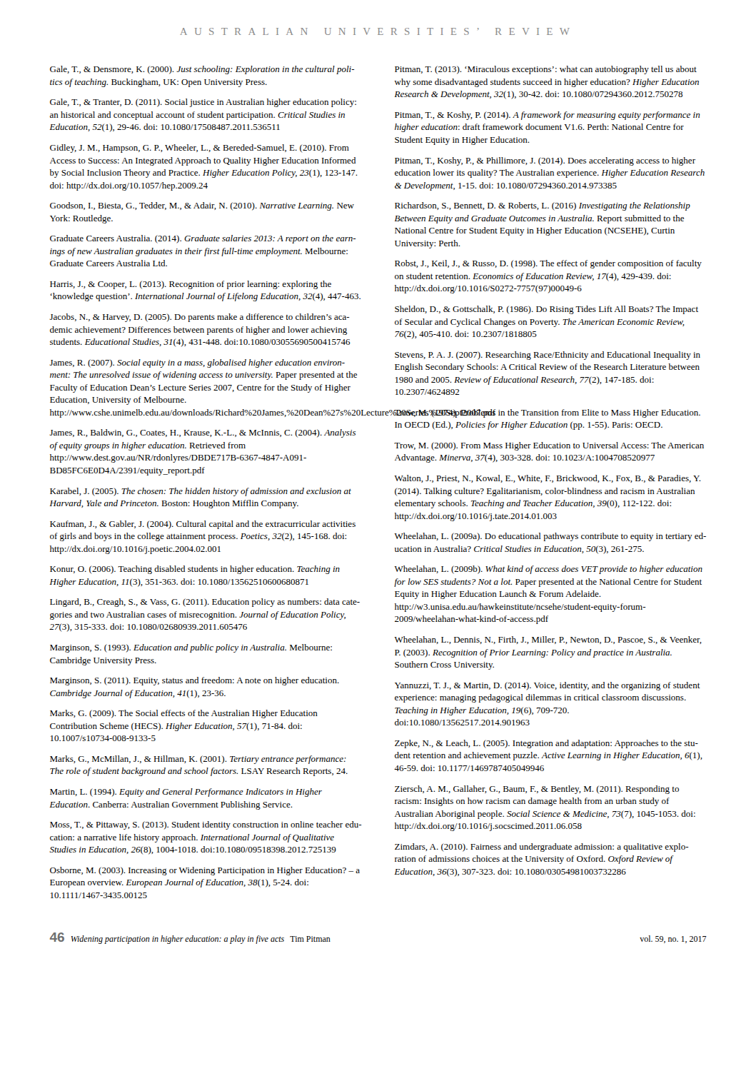Australian Universities’ Review
Gale, T., & Densmore, K. (2000). Just schooling: Exploration in the cultural politics of teaching. Buckingham, UK: Open University Press.
Gale, T., & Tranter, D. (2011). Social justice in Australian higher education policy: an historical and conceptual account of student participation. Critical Studies in Education, 52(1), 29-46. doi: 10.1080/17508487.2011.536511
Gidley, J. M., Hampson, G. P., Wheeler, L., & Bereded-Samuel, E. (2010). From Access to Success: An Integrated Approach to Quality Higher Education Informed by Social Inclusion Theory and Practice. Higher Education Policy, 23(1), 123-147. doi: http://dx.doi.org/10.1057/hep.2009.24
Goodson, I., Biesta, G., Tedder, M., & Adair, N. (2010). Narrative Learning. New York: Routledge.
Graduate Careers Australia. (2014). Graduate salaries 2013: A report on the earnings of new Australian graduates in their first full-time employment. Melbourne: Graduate Careers Australia Ltd.
Harris, J., & Cooper, L. (2013). Recognition of prior learning: exploring the ‘knowledge question’. International Journal of Lifelong Education, 32(4), 447-463.
Jacobs, N., & Harvey, D. (2005). Do parents make a difference to children’s academic achievement? Differences between parents of higher and lower achieving students. Educational Studies, 31(4), 431-448. doi:10.1080/03055690500415746
James, R. (2007). Social equity in a mass, globalised higher education environment: The unresolved issue of widening access to university. Paper presented at the Faculty of Education Dean’s Lecture Series 2007, Centre for the Study of Higher Education, University of Melbourne. http://www.cshe.unimelb.edu.au/downloads/Richard%20James,%20Dean%27s%20Lecture%20Series%20Sept2007.pdf
James, R., Baldwin, G., Coates, H., Krause, K.-L., & McInnis, C. (2004). Analysis of equity groups in higher education. Retrieved from http://www.dest.gov.au/NR/rdonlyres/DBDE717B-6367-4847-A091-BD85FC6E0D4A/2391/equity_report.pdf
Karabel, J. (2005). The chosen: The hidden history of admission and exclusion at Harvard, Yale and Princeton. Boston: Houghton Mifflin Company.
Kaufman, J., & Gabler, J. (2004). Cultural capital and the extracurricular activities of girls and boys in the college attainment process. Poetics, 32(2), 145-168. doi: http://dx.doi.org/10.1016/j.poetic.2004.02.001
Konur, O. (2006). Teaching disabled students in higher education. Teaching in Higher Education, 11(3), 351-363. doi: 10.1080/13562510600680871
Lingard, B., Creagh, S., & Vass, G. (2011). Education policy as numbers: data categories and two Australian cases of misrecognition. Journal of Education Policy, 27(3), 315-333. doi: 10.1080/02680939.2011.605476
Marginson, S. (1993). Education and public policy in Australia. Melbourne: Cambridge University Press.
Marginson, S. (2011). Equity, status and freedom: A note on higher education. Cambridge Journal of Education, 41(1), 23-36.
Marks, G. (2009). The Social effects of the Australian Higher Education Contribution Scheme (HECS). Higher Education, 57(1), 71-84. doi: 10.1007/s10734-008-9133-5
Marks, G., McMillan, J., & Hillman, K. (2001). Tertiary entrance performance: The role of student background and school factors. LSAY Research Reports, 24.
Martin, L. (1994). Equity and General Performance Indicators in Higher Education. Canberra: Australian Government Publishing Service.
Moss, T., & Pittaway, S. (2013). Student identity construction in online teacher education: a narrative life history approach. International Journal of Qualitative Studies in Education, 26(8), 1004-1018. doi:10.1080/09518398.2012.725139
Osborne, M. (2003). Increasing or Widening Participation in Higher Education? – a European overview. European Journal of Education, 38(1), 5-24. doi: 10.1111/1467-3435.00125
Pitman, T. (2013). ‘Miraculous exceptions’: what can autobiography tell us about why some disadvantaged students succeed in higher education? Higher Education Research & Development, 32(1), 30-42. doi: 10.1080/07294360.2012.750278
Pitman, T., & Koshy, P. (2014). A framework for measuring equity performance in higher education: draft framework document V1.6. Perth: National Centre for Student Equity in Higher Education.
Pitman, T., Koshy, P., & Phillimore, J. (2014). Does accelerating access to higher education lower its quality? The Australian experience. Higher Education Research & Development, 1-15. doi: 10.1080/07294360.2014.973385
Richardson, S., Bennett, D. & Roberts, L. (2016) Investigating the Relationship Between Equity and Graduate Outcomes in Australia. Report submitted to the National Centre for Student Equity in Higher Education (NCSEHE), Curtin University: Perth.
Robst, J., Keil, J., & Russo, D. (1998). The effect of gender composition of faculty on student retention. Economics of Education Review, 17(4), 429-439. doi: http://dx.doi.org/10.1016/S0272-7757(97)00049-6
Sheldon, D., & Gottschalk, P. (1986). Do Rising Tides Lift All Boats? The Impact of Secular and Cyclical Changes on Poverty. The American Economic Review, 76(2), 405-410. doi: 10.2307/1818805
Stevens, P. A. J. (2007). Researching Race/Ethnicity and Educational Inequality in English Secondary Schools: A Critical Review of the Research Literature between 1980 and 2005. Review of Educational Research, 77(2), 147-185. doi: 10.2307/4624892
Trow, M. (1974). Problems in the Transition from Elite to Mass Higher Education. In OECD (Ed.), Policies for Higher Education (pp. 1-55). Paris: OECD.
Trow, M. (2000). From Mass Higher Education to Universal Access: The American Advantage. Minerva, 37(4), 303-328. doi: 10.1023/A:1004708520977
Walton, J., Priest, N., Kowal, E., White, F., Brickwood, K., Fox, B., & Paradies, Y. (2014). Talking culture? Egalitarianism, color-blindness and racism in Australian elementary schools. Teaching and Teacher Education, 39(0), 112-122. doi: http://dx.doi.org/10.1016/j.tate.2014.01.003
Wheelahan, L. (2009a). Do educational pathways contribute to equity in tertiary education in Australia? Critical Studies in Education, 50(3), 261-275.
Wheelahan, L. (2009b). What kind of access does VET provide to higher education for low SES students? Not a lot. Paper presented at the National Centre for Student Equity in Higher Education Launch & Forum Adelaide. http://w3.unisa.edu.au/hawkeinstitute/ncsehe/student-equity-forum-2009/wheelahan-what-kind-of-access.pdf
Wheelahan, L., Dennis, N., Firth, J., Miller, P., Newton, D., Pascoe, S., & Veenker, P. (2003). Recognition of Prior Learning: Policy and practice in Australia. Southern Cross University.
Yannuzzi, T. J., & Martin, D. (2014). Voice, identity, and the organizing of student experience: managing pedagogical dilemmas in critical classroom discussions. Teaching in Higher Education, 19(6), 709-720. doi:10.1080/13562517.2014.901963
Zepke, N., & Leach, L. (2005). Integration and adaptation: Approaches to the student retention and achievement puzzle. Active Learning in Higher Education, 6(1), 46-59. doi: 10.1177/1469787405049946
Ziersch, A. M., Gallaher, G., Baum, F., & Bentley, M. (2011). Responding to racism: Insights on how racism can damage health from an urban study of Australian Aboriginal people. Social Science & Medicine, 73(7), 1045-1053. doi: http://dx.doi.org/10.1016/j.socscimed.2011.06.058
Zimdars, A. (2010). Fairness and undergraduate admission: a qualitative exploration of admissions choices at the University of Oxford. Oxford Review of Education, 36(3), 307-323. doi: 10.1080/03054981003732286
46 Widening participation in higher education: a play in five acts Tim Pitman
vol. 59, no. 1, 2017